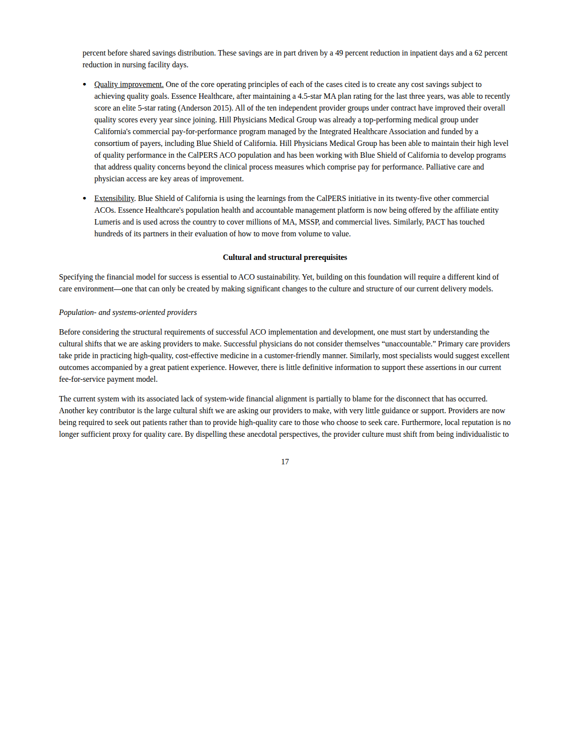percent before shared savings distribution. These savings are in part driven by a 49 percent reduction in inpatient days and a 62 percent reduction in nursing facility days.
Quality improvement. One of the core operating principles of each of the cases cited is to create any cost savings subject to achieving quality goals. Essence Healthcare, after maintaining a 4.5-star MA plan rating for the last three years, was able to recently score an elite 5-star rating (Anderson 2015). All of the ten independent provider groups under contract have improved their overall quality scores every year since joining. Hill Physicians Medical Group was already a top-performing medical group under California's commercial pay-for-performance program managed by the Integrated Healthcare Association and funded by a consortium of payers, including Blue Shield of California. Hill Physicians Medical Group has been able to maintain their high level of quality performance in the CalPERS ACO population and has been working with Blue Shield of California to develop programs that address quality concerns beyond the clinical process measures which comprise pay for performance. Palliative care and physician access are key areas of improvement.
Extensibility. Blue Shield of California is using the learnings from the CalPERS initiative in its twenty-five other commercial ACOs. Essence Healthcare's population health and accountable management platform is now being offered by the affiliate entity Lumeris and is used across the country to cover millions of MA, MSSP, and commercial lives. Similarly, PACT has touched hundreds of its partners in their evaluation of how to move from volume to value.
Cultural and structural prerequisites
Specifying the financial model for success is essential to ACO sustainability. Yet, building on this foundation will require a different kind of care environment—one that can only be created by making significant changes to the culture and structure of our current delivery models.
Population- and systems-oriented providers
Before considering the structural requirements of successful ACO implementation and development, one must start by understanding the cultural shifts that we are asking providers to make. Successful physicians do not consider themselves “unaccountable.” Primary care providers take pride in practicing high-quality, cost-effective medicine in a customer-friendly manner. Similarly, most specialists would suggest excellent outcomes accompanied by a great patient experience. However, there is little definitive information to support these assertions in our current fee-for-service payment model.
The current system with its associated lack of system-wide financial alignment is partially to blame for the disconnect that has occurred. Another key contributor is the large cultural shift we are asking our providers to make, with very little guidance or support. Providers are now being required to seek out patients rather than to provide high-quality care to those who choose to seek care. Furthermore, local reputation is no longer sufficient proxy for quality care. By dispelling these anecdotal perspectives, the provider culture must shift from being individualistic to
17